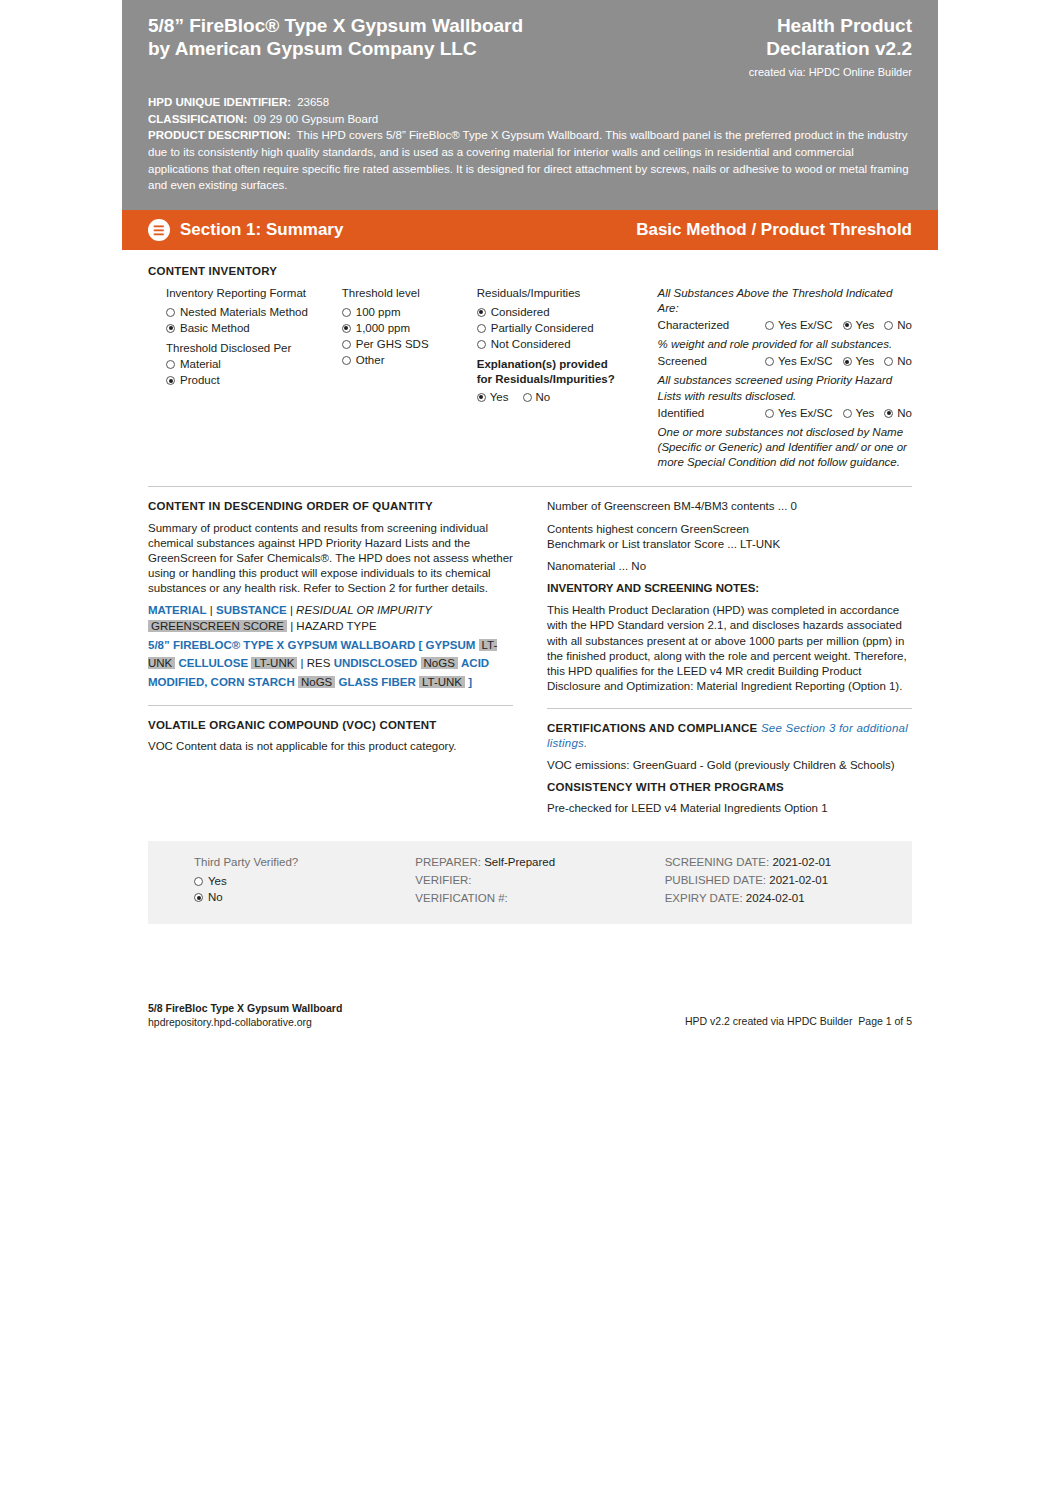5/8” FireBloc® Type X Gypsum Wallboard
by American Gypsum Company LLC
Health Product
Declaration v2.2
created via: HPDC Online Builder
HPD UNIQUE IDENTIFIER: 23658
CLASSIFICATION: 09 29 00 Gypsum Board
PRODUCT DESCRIPTION: This HPD covers 5/8” FireBloc® Type X Gypsum Wallboard. This wallboard panel is the preferred product in the industry due to its consistently high quality standards, and is used as a covering material for interior walls and ceilings in residential and commercial applications that often require specific fire rated assemblies. It is designed for direct attachment by screws, nails or adhesive to wood or metal framing and even existing surfaces.
☰ Section 1: Summary
Basic Method / Product Threshold
CONTENT INVENTORY
Inventory Reporting Format
Nested Materials Method
Basic Method
Threshold Disclosed Per
Material
Product
Threshold level
100 ppm
1,000 ppm
Per GHS SDS
Other
Residuals/Impurities
Considered
Partially Considered
Not Considered
Explanation(s) provided
for Residuals/Impurities?
Yes No
All Substances Above the Threshold Indicated Are:
Characterized Yes Ex/SC Yes No
% weight and role provided for all substances.
Screened Yes Ex/SC Yes No
All substances screened using Priority Hazard Lists with results disclosed.
Identified Yes Ex/SC Yes No
One or more substances not disclosed by Name (Specific or Generic) and Identifier and/ or one or more Special Condition did not follow guidance.
CONTENT IN DESCENDING ORDER OF QUANTITY
Summary of product contents and results from screening individual chemical substances against HPD Priority Hazard Lists and the GreenScreen for Safer Chemicals®. The HPD does not assess whether using or handling this product will expose individuals to its chemical substances or any health risk. Refer to Section 2 for further details.
MATERIAL | SUBSTANCE | RESIDUAL OR IMPURITY
GREENSCREEN SCORE | HAZARD TYPE
5/8” FIREBLOC® TYPE X GYPSUM WALLBOARD [ GYPSUM LT-UNK CELLULOSE LT-UNK | RES UNDISCLOSED NoGS ACID MODIFIED, CORN STARCH NoGS GLASS FIBER LT-UNK ]
VOLATILE ORGANIC COMPOUND (VOC) CONTENT
VOC Content data is not applicable for this product category.
Number of Greenscreen BM-4/BM3 contents ... 0
Contents highest concern GreenScreen
Benchmark or List translator Score ... LT-UNK
Nanomaterial ... No
INVENTORY AND SCREENING NOTES:
This Health Product Declaration (HPD) was completed in accordance with the HPD Standard version 2.1, and discloses hazards associated with all substances present at or above 1000 parts per million (ppm) in the finished product, along with the role and percent weight. Therefore, this HPD qualifies for the LEED v4 MR credit Building Product Disclosure and Optimization: Material Ingredient Reporting (Option 1).
CERTIFICATIONS AND COMPLIANCE See Section 3 for additional listings.
VOC emissions: GreenGuard - Gold (previously Children & Schools)
CONSISTENCY WITH OTHER PROGRAMS
Pre-checked for LEED v4 Material Ingredients Option 1
Third Party Verified?
Yes
No
PREPARER: Self-Prepared
VERIFIER:
VERIFICATION #:
SCREENING DATE: 2021-02-01
PUBLISHED DATE: 2021-02-01
EXPIRY DATE: 2024-02-01
5/8 FireBloc Type X Gypsum Wallboard
hpdrepository.hpd-collaborative.org
HPD v2.2 created via HPDC Builder Page 1 of 5